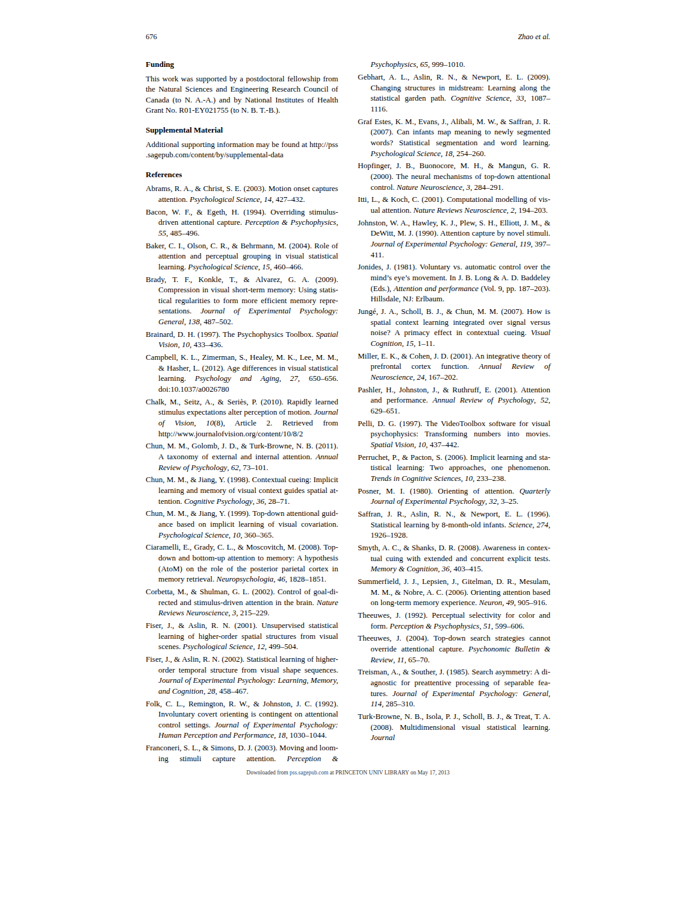676 Zhao et al.
Funding
This work was supported by a postdoctoral fellowship from the Natural Sciences and Engineering Research Council of Canada (to N. A.-A.) and by National Institutes of Health Grant No. R01-EY021755 (to N. B. T.-B.).
Supplemental Material
Additional supporting information may be found at http://pss .sagepub.com/content/by/supplemental-data
References
Abrams, R. A., & Christ, S. E. (2003). Motion onset captures attention. Psychological Science, 14, 427–432.
Bacon, W. F., & Egeth, H. (1994). Overriding stimulus-driven attentional capture. Perception & Psychophysics, 55, 485–496.
Baker, C. I., Olson, C. R., & Behrmann, M. (2004). Role of attention and perceptual grouping in visual statistical learning. Psychological Science, 15, 460–466.
Brady, T. F., Konkle, T., & Alvarez, G. A. (2009). Compression in visual short-term memory: Using statistical regularities to form more efficient memory representations. Journal of Experimental Psychology: General, 138, 487–502.
Brainard, D. H. (1997). The Psychophysics Toolbox. Spatial Vision, 10, 433–436.
Campbell, K. L., Zimerman, S., Healey, M. K., Lee, M. M., & Hasher, L. (2012). Age differences in visual statistical learning. Psychology and Aging, 27, 650–656. doi:10.1037/a0026780
Chalk, M., Seitz, A., & Seriès, P. (2010). Rapidly learned stimulus expectations alter perception of motion. Journal of Vision, 10(8), Article 2. Retrieved from http://www.journalofvision.org/content/10/8/2
Chun, M. M., Golomb, J. D., & Turk-Browne, N. B. (2011). A taxonomy of external and internal attention. Annual Review of Psychology, 62, 73–101.
Chun, M. M., & Jiang, Y. (1998). Contextual cueing: Implicit learning and memory of visual context guides spatial attention. Cognitive Psychology, 36, 28–71.
Chun, M. M., & Jiang, Y. (1999). Top-down attentional guidance based on implicit learning of visual covariation. Psychological Science, 10, 360–365.
Ciaramelli, E., Grady, C. L., & Moscovitch, M. (2008). Top-down and bottom-up attention to memory: A hypothesis (AtoM) on the role of the posterior parietal cortex in memory retrieval. Neuropsychologia, 46, 1828–1851.
Corbetta, M., & Shulman, G. L. (2002). Control of goal-directed and stimulus-driven attention in the brain. Nature Reviews Neuroscience, 3, 215–229.
Fiser, J., & Aslin, R. N. (2001). Unsupervised statistical learning of higher-order spatial structures from visual scenes. Psychological Science, 12, 499–504.
Fiser, J., & Aslin, R. N. (2002). Statistical learning of higher-order temporal structure from visual shape sequences. Journal of Experimental Psychology: Learning, Memory, and Cognition, 28, 458–467.
Folk, C. L., Remington, R. W., & Johnston, J. C. (1992). Involuntary covert orienting is contingent on attentional control settings. Journal of Experimental Psychology: Human Perception and Performance, 18, 1030–1044.
Franconeri, S. L., & Simons, D. J. (2003). Moving and looming stimuli capture attention. Perception & Psychophysics, 65, 999–1010.
Gebhart, A. L., Aslin, R. N., & Newport, E. L. (2009). Changing structures in midstream: Learning along the statistical garden path. Cognitive Science, 33, 1087–1116.
Graf Estes, K. M., Evans, J., Alibali, M. W., & Saffran, J. R. (2007). Can infants map meaning to newly segmented words? Statistical segmentation and word learning. Psychological Science, 18, 254–260.
Hopfinger, J. B., Buonocore, M. H., & Mangun, G. R. (2000). The neural mechanisms of top-down attentional control. Nature Neuroscience, 3, 284–291.
Itti, L., & Koch, C. (2001). Computational modelling of visual attention. Nature Reviews Neuroscience, 2, 194–203.
Johnston, W. A., Hawley, K. J., Plew, S. H., Elliott, J. M., & DeWitt, M. J. (1990). Attention capture by novel stimuli. Journal of Experimental Psychology: General, 119, 397–411.
Jonides, J. (1981). Voluntary vs. automatic control over the mind’s eye’s movement. In J. B. Long & A. D. Baddeley (Eds.), Attention and performance (Vol. 9, pp. 187–203). Hillsdale, NJ: Erlbaum.
Jungé, J. A., Scholl, B. J., & Chun, M. M. (2007). How is spatial context learning integrated over signal versus noise? A primacy effect in contextual cueing. Visual Cognition, 15, 1–11.
Miller, E. K., & Cohen, J. D. (2001). An integrative theory of prefrontal cortex function. Annual Review of Neuroscience, 24, 167–202.
Pashler, H., Johnston, J., & Ruthruff, E. (2001). Attention and performance. Annual Review of Psychology, 52, 629–651.
Pelli, D. G. (1997). The VideoToolbox software for visual psychophysics: Transforming numbers into movies. Spatial Vision, 10, 437–442.
Perruchet, P., & Pacton, S. (2006). Implicit learning and statistical learning: Two approaches, one phenomenon. Trends in Cognitive Sciences, 10, 233–238.
Posner, M. I. (1980). Orienting of attention. Quarterly Journal of Experimental Psychology, 32, 3–25.
Saffran, J. R., Aslin, R. N., & Newport, E. L. (1996). Statistical learning by 8-month-old infants. Science, 274, 1926–1928.
Smyth, A. C., & Shanks, D. R. (2008). Awareness in contextual cuing with extended and concurrent explicit tests. Memory & Cognition, 36, 403–415.
Summerfield, J. J., Lepsien, J., Gitelman, D. R., Mesulam, M. M., & Nobre, A. C. (2006). Orienting attention based on long-term memory experience. Neuron, 49, 905–916.
Theeuwes, J. (1992). Perceptual selectivity for color and form. Perception & Psychophysics, 51, 599–606.
Theeuwes, J. (2004). Top-down search strategies cannot override attentional capture. Psychonomic Bulletin & Review, 11, 65–70.
Treisman, A., & Souther, J. (1985). Search asymmetry: A diagnostic for preattentive processing of separable features. Journal of Experimental Psychology: General, 114, 285–310.
Turk-Browne, N. B., Isola, P. J., Scholl, B. J., & Treat, T. A. (2008). Multidimensional visual statistical learning. Journal
Downloaded from pss.sagepub.com at PRINCETON UNIV LIBRARY on May 17, 2013